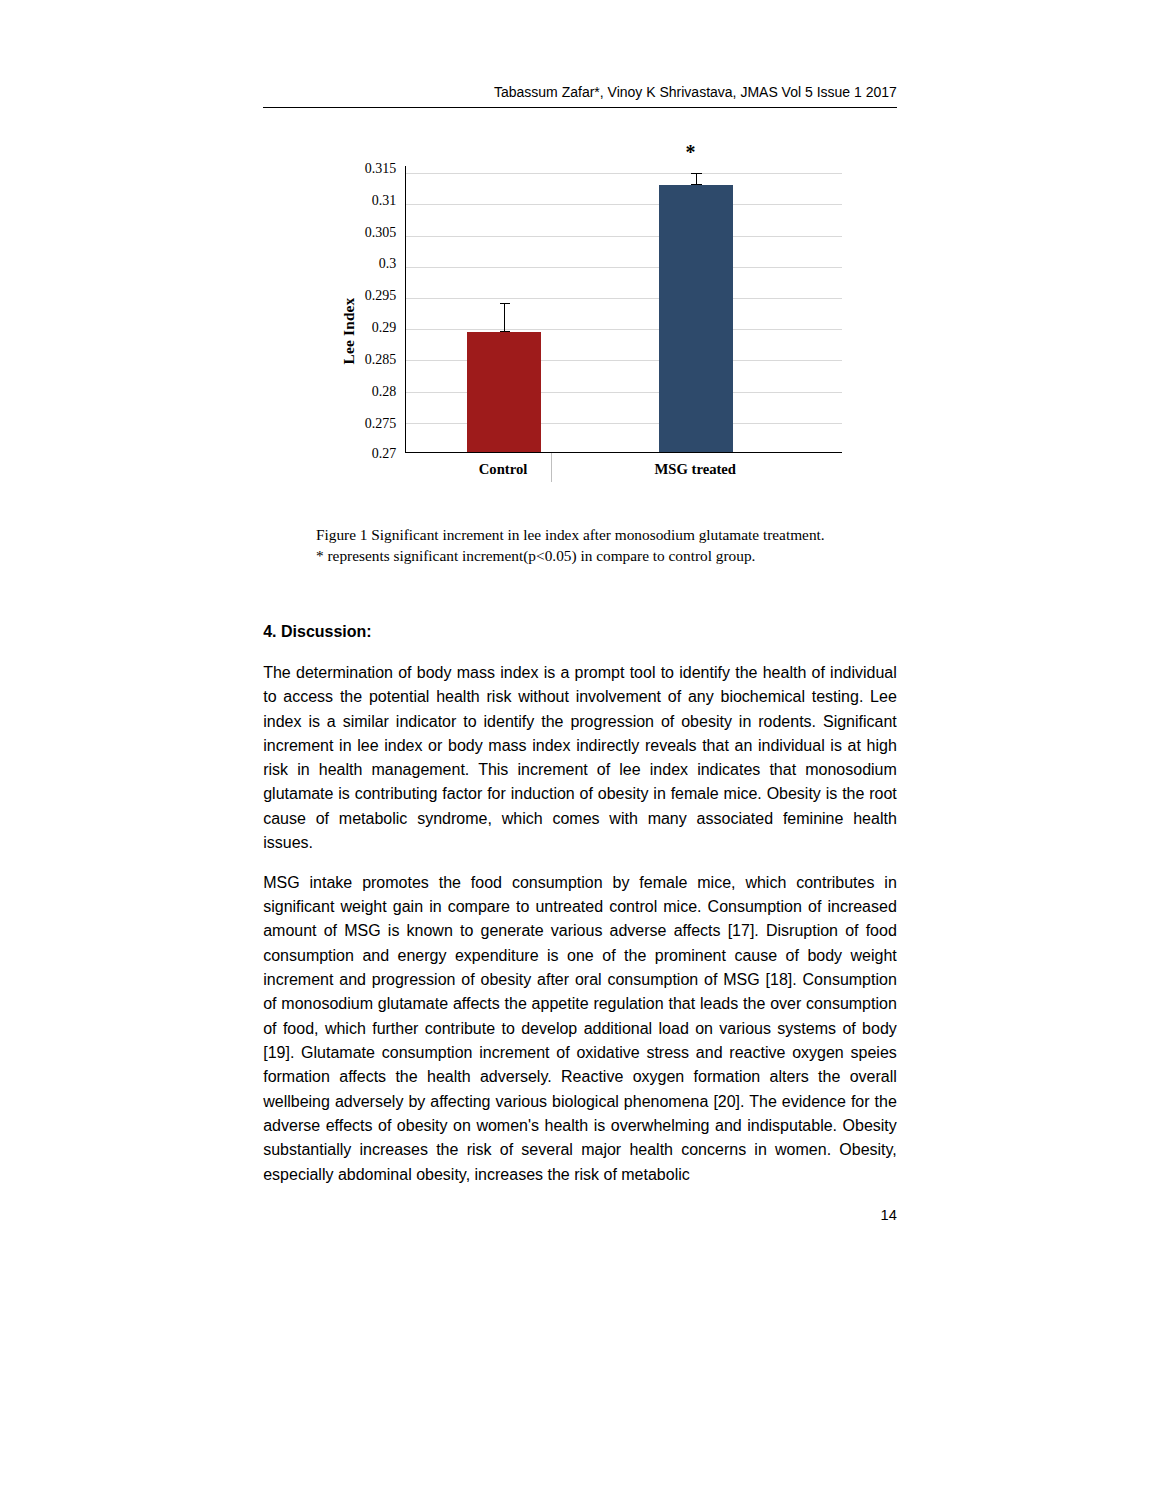Tabassum Zafar*, Vinoy K Shrivastava, JMAS Vol 5 Issue 1 2017
Lee Index
0.315 0.31 0.305 0.3 0.295 0.29 0.285 0.28 0.275 0.27
*
Control MSG treated
Figure 1 Significant increment in lee index after monosodium glutamate treatment.
* represents significant increment(p<0.05) in compare to control group.
4. Discussion:
The determination of body mass index is a prompt tool to identify the health of individual to access the potential health risk without involvement of any biochemical testing. Lee index is a similar indicator to identify the progression of obesity in rodents. Significant increment in lee index or body mass index indirectly reveals that an individual is at high risk in health management. This increment of lee index indicates that monosodium glutamate is contributing factor for induction of obesity in female mice. Obesity is the root cause of metabolic syndrome, which comes with many associated feminine health issues.
MSG intake promotes the food consumption by female mice, which contributes in significant weight gain in compare to untreated control mice. Consumption of increased amount of MSG is known to generate various adverse affects [17]. Disruption of food consumption and energy expenditure is one of the prominent cause of body weight increment and progression of obesity after oral consumption of MSG [18]. Consumption of monosodium glutamate affects the appetite regulation that leads the over consumption of food, which further contribute to develop additional load on various systems of body [19]. Glutamate consumption increment of oxidative stress and reactive oxygen speies formation affects the health adversely. Reactive oxygen formation alters the overall wellbeing adversely by affecting various biological phenomena [20]. The evidence for the adverse effects of obesity on women's health is overwhelming and indisputable. Obesity substantially increases the risk of several major health concerns in women. Obesity, especially abdominal obesity, increases the risk of metabolic
14